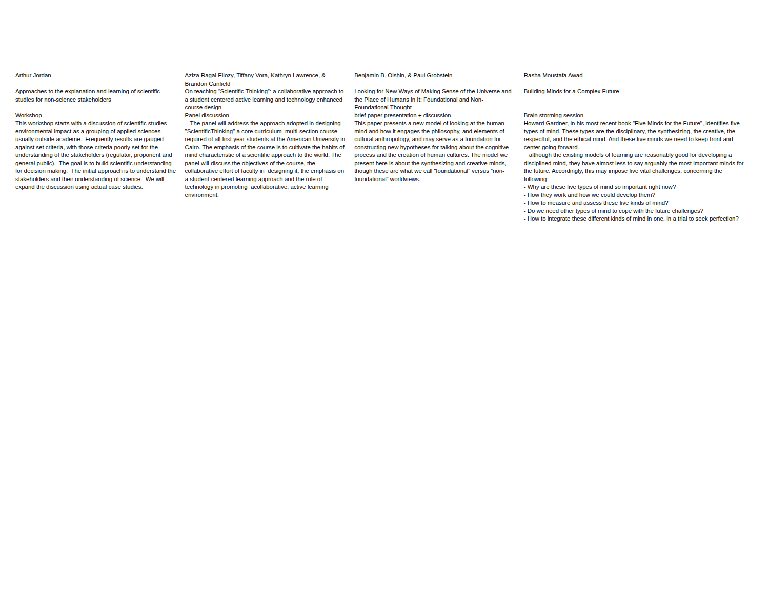| Arthur Jordan | Aziza Ragai Ellozy, Tiffany Vora, Kathryn Lawrence, & Brandon Canfield | Benjamin B. Olshin, & Paul Grobstein | Rasha Moustafa Awad |
| Approaches to the explanation and learning of scientific studies for non-science stakeholders | On teaching “Scientific Thinking”: a collaborative approach to a student centered active learning and technology enhanced course design | Looking for New Ways of Making Sense of the Universe and the Place of Humans in It: Foundational and Non-Foundational Thought | Building Minds for a Complex Future |
| Workshop | Panel discussion | brief paper presentation + discussion | Brain storming session |
| This workshop starts with a discussion of scientific studies – environmental impact as a grouping of applied sciences usually outside academe. Frequently results are gauged against set criteria, with those criteria poorly set for the understanding of the stakeholders (regulator, proponent and general public). The goal is to build scientific understanding for decision making. The initial approach is to understand the stakeholders and their understanding of science. We will expand the discussion using actual case studies. | The panel will address the approach adopted in designing "ScientificThinking" a core curriculum multi-section course required of all first year students at the American University in Cairo. The emphasis of the course is to cultivate the habits of mind characteristic of a scientific approach to the world. The panel will discuss the objectives of the course, the collaborative effort of faculty in designing it, the emphasis on a student-centered learning approach and the role of technology in promoting acollaborative, active learning environment. | This paper presents a new model of looking at the human mind and how it engages the philosophy, and elements of cultural anthropology, and may serve as a foundation for constructing new hypotheses for talking about the cognitive process and the creation of human cultures. The model we present here is about the synthesizing and creative minds, though these are what we call “foundational” versus “non-foundational” worldviews. | Howard Gardner, in his most recent book "Five Minds for the Future", identifies five types of mind. These types are the disciplinary, the synthesizing, the creative, the respectful, and the ethical mind. And these five minds we need to keep front and center going forward. although the existing models of learning are reasonably good for developing a disciplined mind, they have almost less to say arguably the most important minds for the future. Accordingly, this may impose five vital challenges, concerning the following: - Why are these five types of mind so important right now? - How they work and how we could develop them? - How to measure and assess these five kinds of mind? - Do we need other types of mind to cope with the future challenges? - How to integrate these different kinds of mind in one, in a trial to seek perfection? |